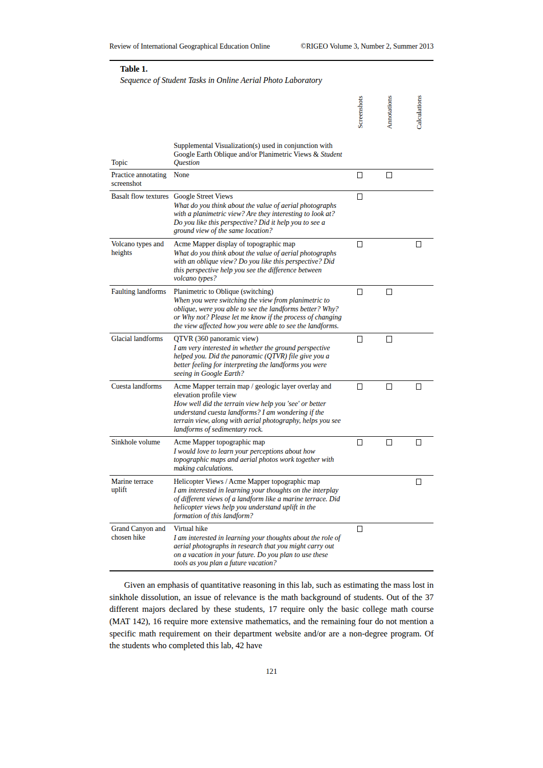Review of International Geographical Education Online ©RIGEO Volume 3, Number 2, Summer 2013
Table 1. Sequence of Student Tasks in Online Aerial Photo Laboratory
| | | Screenshots | Annotations | Calculations |
| --- | --- | --- | --- | --- |
| Topic | Supplemental Visualization(s) used in conjunction with Google Earth Oblique and/or Planimetric Views & Student Question | | | |
| Practice annotating screenshot | None | | | |
| Basalt flow textures | Google Street Views What do you think about the value of aerial photographs with a planimetric view? Are they interesting to look at? Do you like this perspective? Did it help you to see a ground view of the same location? | | | |
| Volcano types and heights | Acme Mapper display of topographic map What do you think about the value of aerial photographs with an oblique view? Do you like this perspective? Did this perspective help you see the difference between volcano types? | | | |
| Faulting landforms | Planimetric to Oblique (switching) When you were switching the view from planimetric to oblique, were you able to see the landforms better? Why? or Why not? Please let me know if the process of changing the view affected how you were able to see the landforms. | | | |
| Glacial landforms | QTVR (360 panoramic view) I am very interested in whether the ground perspective helped you. Did the panoramic (QTVR) file give you a better feeling for interpreting the landforms you were seeing in Google Earth? | | | |
| Cuesta landforms | Acme Mapper terrain map / geologic layer overlay and elevation profile view How well did the terrain view help you 'see' or better understand cuesta landforms? I am wondering if the terrain view, along with aerial photography, helps you see landforms of sedimentary rock. | | | |
| Sinkhole volume | Acme Mapper topographic map I would love to learn your perceptions about how topographic maps and aerial photos work together with making calculations. | | | |
| Marine terrace uplift | Helicopter Views / Acme Mapper topographic map I am interested in learning your thoughts on the interplay of different views of a landform like a marine terrace. Did helicopter views help you understand uplift in the formation of this landform? | | | |
| Grand Canyon and chosen hike | Virtual hike I am interested in learning your thoughts about the role of aerial photographs in research that you might carry out on a vacation in your future. Do you plan to use these tools as you plan a future vacation? | | | |
Given an emphasis of quantitative reasoning in this lab, such as estimating the mass lost in sinkhole dissolution, an issue of relevance is the math background of students. Out of the 37 different majors declared by these students, 17 require only the basic college math course (MAT 142), 16 require more extensive mathematics, and the remaining four do not mention a specific math requirement on their department website and/or are a non-degree program. Of the students who completed this lab, 42 have
121